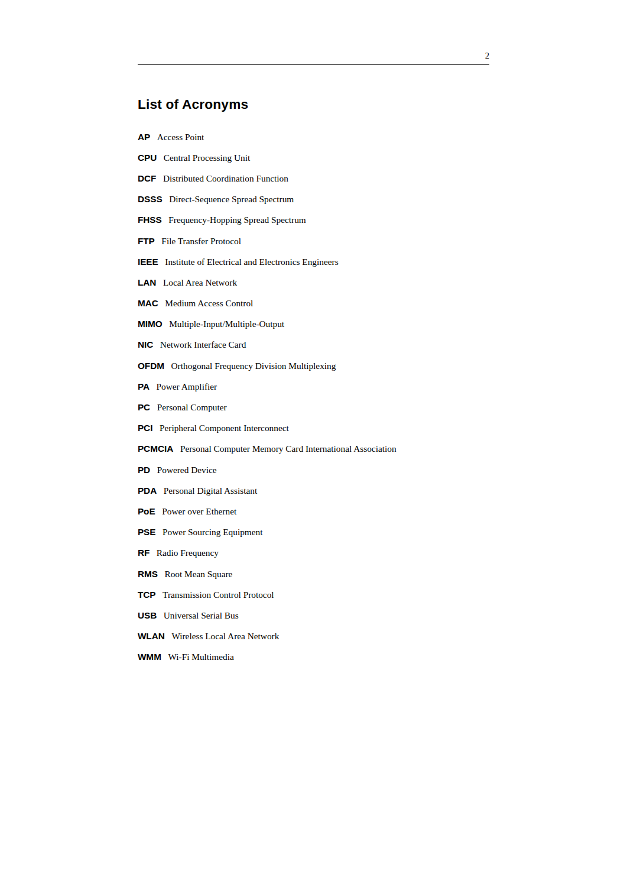2
List of Acronyms
AP
Access Point
CPU
Central Processing Unit
DCF
Distributed Coordination Function
DSSS
Direct-Sequence Spread Spectrum
FHSS
Frequency-Hopping Spread Spectrum
FTP
File Transfer Protocol
IEEE
Institute of Electrical and Electronics Engineers
LAN
Local Area Network
MAC
Medium Access Control
MIMO
Multiple-Input/Multiple-Output
NIC
Network Interface Card
OFDM
Orthogonal Frequency Division Multiplexing
PA
Power Amplifier
PC
Personal Computer
PCI
Peripheral Component Interconnect
PCMCIA
Personal Computer Memory Card International Association
PD
Powered Device
PDA
Personal Digital Assistant
PoE
Power over Ethernet
PSE
Power Sourcing Equipment
RF
Radio Frequency
RMS
Root Mean Square
TCP
Transmission Control Protocol
USB
Universal Serial Bus
WLAN
Wireless Local Area Network
WMM
Wi-Fi Multimedia